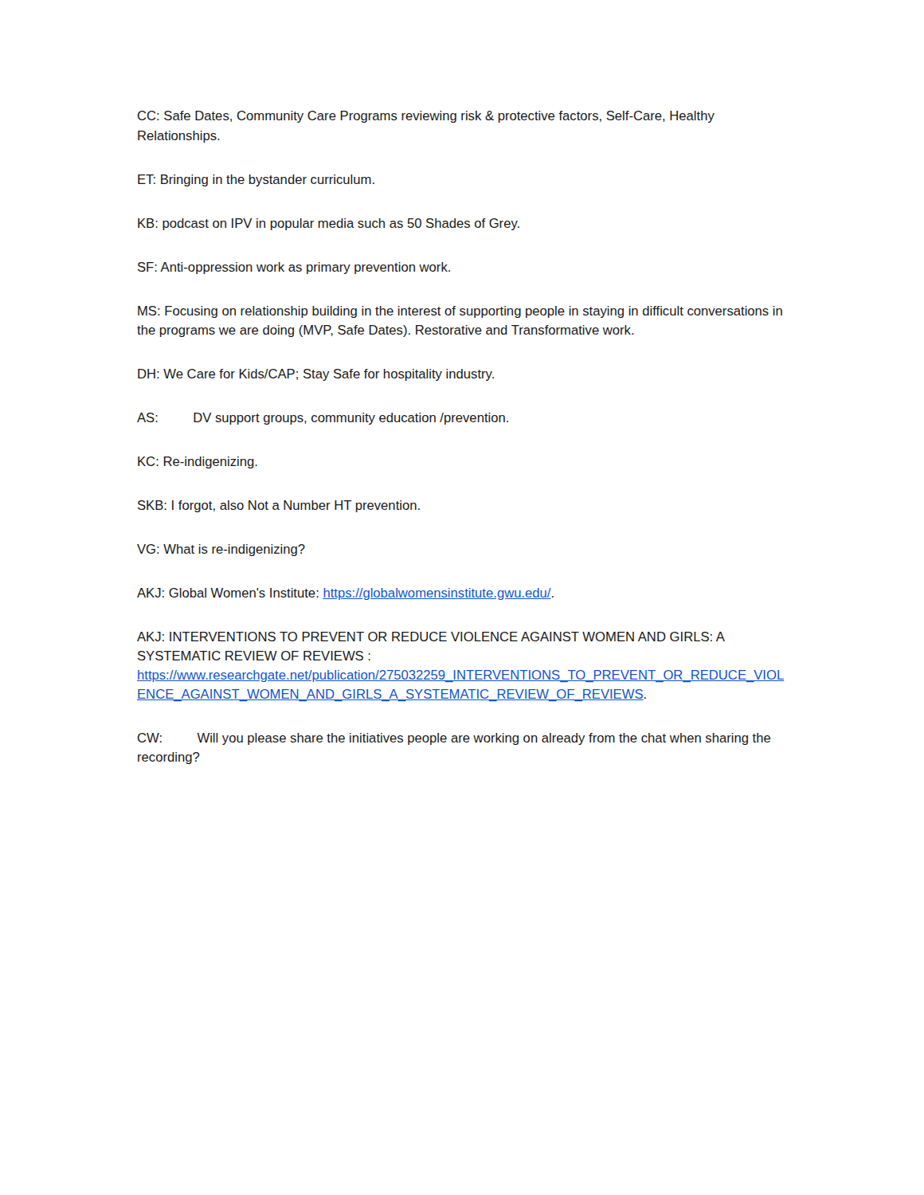CC: Safe Dates, Community Care Programs reviewing risk & protective factors, Self-Care, Healthy Relationships.
ET: Bringing in the bystander curriculum.
KB: podcast on IPV in popular media such as 50 Shades of Grey.
SF: Anti-oppression work as primary prevention work.
MS: Focusing on relationship building in the interest of supporting people in staying in difficult conversations in the programs we are doing (MVP, Safe Dates). Restorative and Transformative work.
DH: We Care for Kids/CAP; Stay Safe for hospitality industry.
AS: DV support groups, community education /prevention.
KC: Re-indigenizing.
SKB: I forgot, also Not a Number HT prevention.
VG: What is re-indigenizing?
AKJ: Global Women's Institute: https://globalwomensinstitute.gwu.edu/.
AKJ: INTERVENTIONS TO PREVENT OR REDUCE VIOLENCE AGAINST WOMEN AND GIRLS: A SYSTEMATIC REVIEW OF REVIEWS :
https://www.researchgate.net/publication/275032259_INTERVENTIONS_TO_PREVENT_OR_REDUCE_VIOLENCE_AGAINST_WOMEN_AND_GIRLS_A_SYSTEMATIC_REVIEW_OF_REVIEWS.
CW: Will you please share the initiatives people are working on already from the chat when sharing the recording?